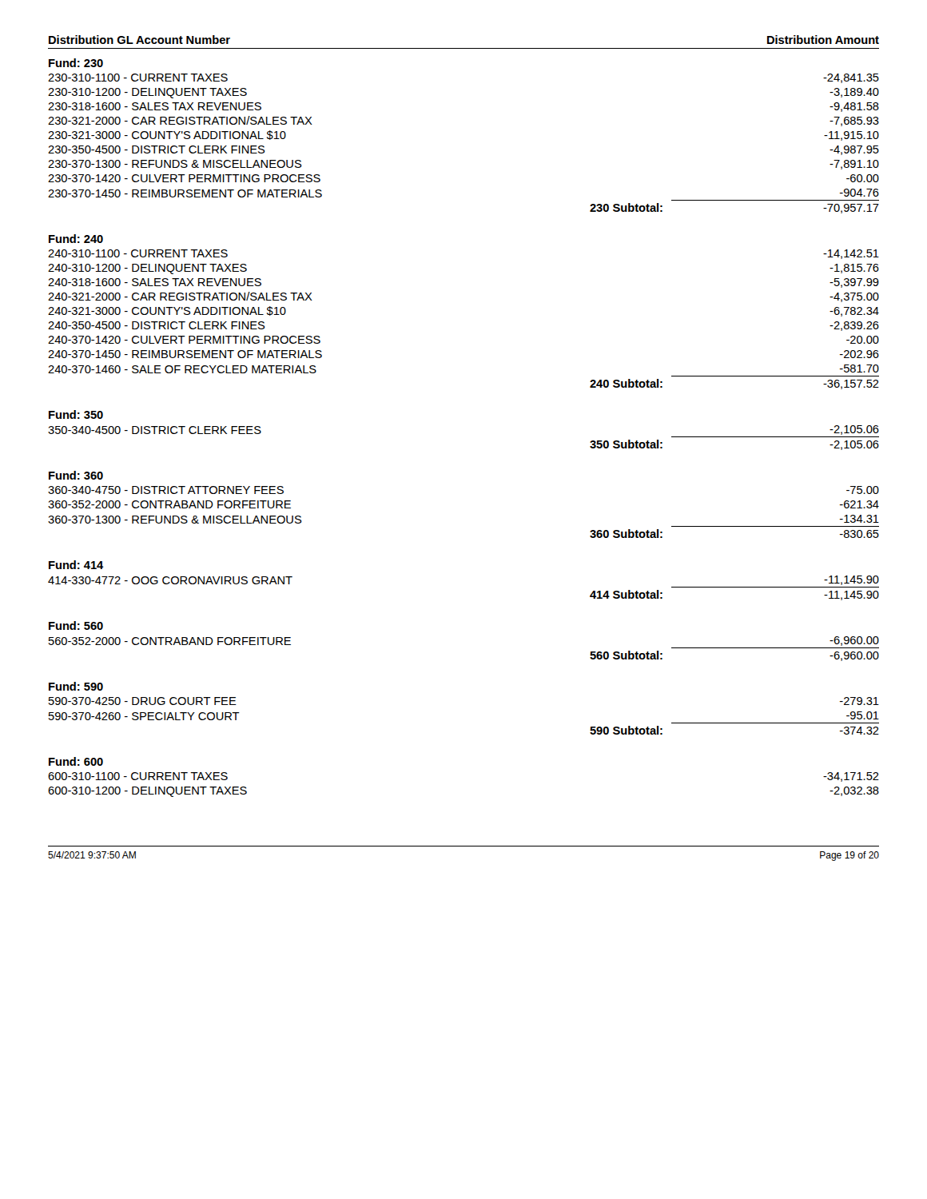| Distribution GL Account Number | Distribution Amount |
| --- | --- |
| Fund: 230 |
| 230-310-1100 - CURRENT TAXES | | -24,841.35 |
| 230-310-1200 - DELINQUENT TAXES | | -3,189.40 |
| 230-318-1600 - SALES TAX REVENUES | | -9,481.58 |
| 230-321-2000 - CAR REGISTRATION/SALES TAX | | -7,685.93 |
| 230-321-3000 - COUNTY'S ADDITIONAL $10 | | -11,915.10 |
| 230-350-4500 - DISTRICT CLERK FINES | | -4,987.95 |
| 230-370-1300 - REFUNDS & MISCELLANEOUS | | -7,891.10 |
| 230-370-1420 - CULVERT PERMITTING PROCESS | | -60.00 |
| 230-370-1450 - REIMBURSEMENT OF MATERIALS | | -904.76 |
| | 230 Subtotal: | -70,957.17 |
| Fund: 240 |
| 240-310-1100 - CURRENT TAXES | | -14,142.51 |
| 240-310-1200 - DELINQUENT TAXES | | -1,815.76 |
| 240-318-1600 - SALES TAX REVENUES | | -5,397.99 |
| 240-321-2000 - CAR REGISTRATION/SALES TAX | | -4,375.00 |
| 240-321-3000 - COUNTY'S ADDITIONAL $10 | | -6,782.34 |
| 240-350-4500 - DISTRICT CLERK FINES | | -2,839.26 |
| 240-370-1420 - CULVERT PERMITTING PROCESS | | -20.00 |
| 240-370-1450 - REIMBURSEMENT OF MATERIALS | | -202.96 |
| 240-370-1460 - SALE OF RECYCLED MATERIALS | | -581.70 |
| | 240 Subtotal: | -36,157.52 |
| Fund: 350 |
| 350-340-4500 - DISTRICT CLERK FEES | | -2,105.06 |
| | 350 Subtotal: | -2,105.06 |
| Fund: 360 |
| 360-340-4750 - DISTRICT ATTORNEY FEES | | -75.00 |
| 360-352-2000 - CONTRABAND FORFEITURE | | -621.34 |
| 360-370-1300 - REFUNDS & MISCELLANEOUS | | -134.31 |
| | 360 Subtotal: | -830.65 |
| Fund: 414 |
| 414-330-4772 - OOG CORONAVIRUS GRANT | | -11,145.90 |
| | 414 Subtotal: | -11,145.90 |
| Fund: 560 |
| 560-352-2000 - CONTRABAND FORFEITURE | | -6,960.00 |
| | 560 Subtotal: | -6,960.00 |
| Fund: 590 |
| 590-370-4250 - DRUG COURT FEE | | -279.31 |
| 590-370-4260 - SPECIALTY COURT | | -95.01 |
| | 590 Subtotal: | -374.32 |
| Fund: 600 |
| 600-310-1100 - CURRENT TAXES | | -34,171.52 |
| 600-310-1200 - DELINQUENT TAXES | | -2,032.38 |
5/4/2021 9:37:50 AM Page 19 of 20